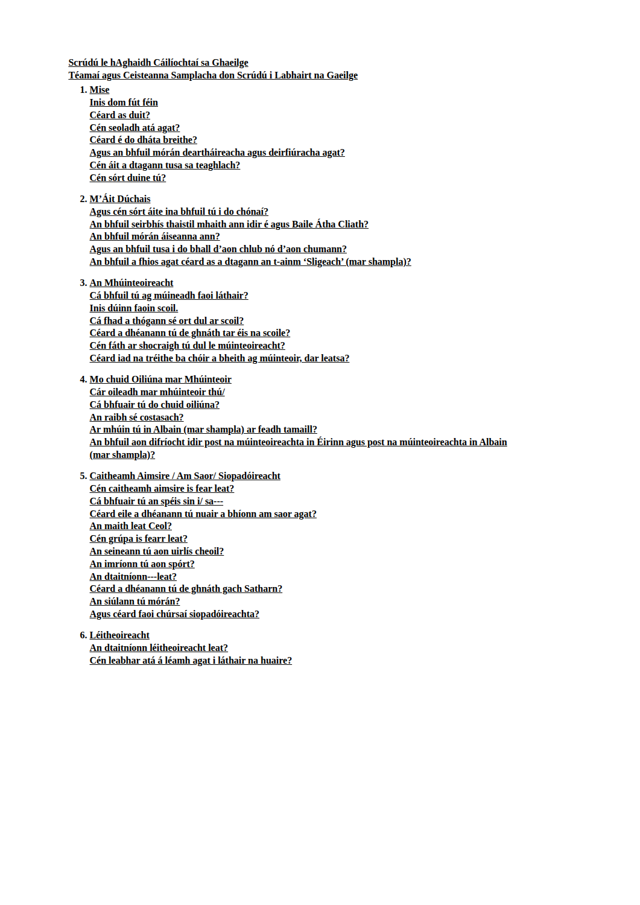Scrúdú le hAghaidh Cáilíochtaí sa Ghaeilge
Téamaí agus Ceisteanna Samplacha don Scrúdú i Labhairt na Gaeilge
Mise
Inis dom fút féin
Céard as duit?
Cén seoladh atá agat?
Céard é do dháta breithe?
Agus an bhfuil mórán deartháireacha agus deirfiúracha agat?
Cén áit a dtagann tusa sa teaghlach?
Cén sórt duine tú?
M’Áit Dúchais
Agus cén sórt áite ina bhfuil tú i do chónaí?
An bhfuil seirbhís thaistil mhaith ann idir é agus Baile Átha Cliath?
An bhfuil mórán áiseanna ann?
Agus an bhfuil tusa i do bhall d’aon chlub nó d’aon chumann?
An bhfuil a fhios agat céard as a dtagann an t-ainm ‘Sligeach’ (mar shampla)?
An Mhúinteoireacht
Cá bhfuil tú ag múineadh faoi láthair?
Inis dúinn faoin scoil.
Cá fhad a thógann sé ort dul ar scoil?
Céard a dhéanann tú de ghnáth tar éis na scoile?
Cén fáth ar shocraigh tú dul le múinteoireacht?
Céard iad na tréithe ba chóir a bheith ag múinteoir, dar leatsa?
Mo chuid Oiliúna mar Mhúinteoir
Cár oileadh mar mhúinteoir thú/
Cá bhfuair tú do chuid oiliúna?
An raibh sé costasach?
Ar mhúin tú in Albain (mar shampla) ar feadh tamaill?
An bhfuil aon difríocht idir post na múinteoireachta in Éirinn agus post na múinteoireachta in Albain (mar shampla)?
Caitheamh Aimsire / Am Saor/ Siopadóireacht
Cén caitheamh aimsire is fear leat?
Cá bhfuair tú an spéis sin i/ sa---
Céard eile a dhéanann tú nuair a bhíonn am saor agat?
An maith leat Ceol?
Cén grúpa is fearr leat?
An seineann tú aon uirlís cheoil?
An imríonn tú aon spórt?
An dtaitníonn---leat?
Céard a dhéanann tú de ghnáth gach Satharn?
An siúlann tú mórán?
Agus céard faoi chúrsaí siopadóireachta?
Léitheoireacht
An dtaitníonn léitheoireacht leat?
Cén leabhar atá á léamh agat i láthair na huaire?